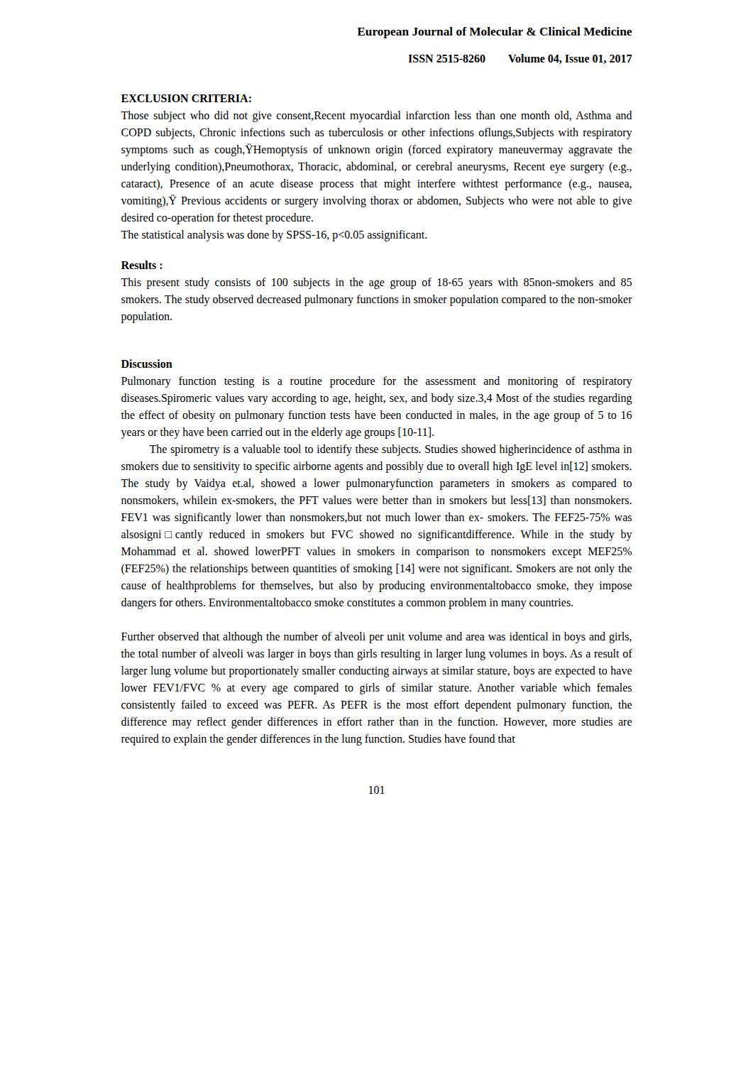European Journal of Molecular & Clinical Medicine
ISSN 2515-8260 Volume 04, Issue 01, 2017
EXCLUSION CRITERIA:
Those subject who did not give consent,Recent myocardial infarction less than one month old, Asthma and COPD subjects, Chronic infections such as tuberculosis or other infections oflungs,Subjects with respiratory symptoms such as cough,ŸHemoptysis of unknown origin (forced expiratory maneuvermay aggravate the underlying condition),Pneumothorax, Thoracic, abdominal, or cerebral aneurysms, Recent eye surgery (e.g., cataract), Presence of an acute disease process that might interfere withtest performance (e.g., nausea, vomiting),Ÿ Previous accidents or surgery involving thorax or abdomen, Subjects who were not able to give desired co-operation for thetest procedure.
The statistical analysis was done by SPSS-16, p<0.05 assignificant.
Results :
This present study consists of 100 subjects in the age group of 18-65 years with 85non-smokers and 85 smokers. The study observed decreased pulmonary functions in smoker population compared to the non-smoker population.
Discussion
Pulmonary function testing is a routine procedure for the assessment and monitoring of respiratory diseases.Spiromeric values vary according to age, height, sex, and body size.3,4 Most of the studies regarding the effect of obesity on pulmonary function tests have been conducted in males, in the age group of 5 to 16 years or they have been carried out in the elderly age groups [10-11].
The spirometry is a valuable tool to identify these subjects. Studies showed higherincidence of asthma in smokers due to sensitivity to specific airborne agents and possibly due to overall high IgE level in[12] smokers. The study by Vaidya et.al, showed a lower pulmonaryfunction parameters in smokers as compared to nonsmokers, whilein ex-smokers, the PFT values were better than in smokers but less[13] than nonsmokers. FEV1 was significantly lower than nonsmokers,but not much lower than ex- smokers. The FEF25-75% was alsosigni□cantly reduced in smokers but FVC showed no significantdifference. While in the study by Mohammad et al. showed lowerPFT values in smokers in comparison to nonsmokers except MEF25% (FEF25%) the relationships between quantities of smoking [14] were not significant. Smokers are not only the cause of healthproblems for themselves, but also by producing environmentaltobacco smoke, they impose dangers for others. Environmentaltobacco smoke constitutes a common problem in many countries.
Further observed that although the number of alveoli per unit volume and area was identical in boys and girls, the total number of alveoli was larger in boys than girls resulting in larger lung volumes in boys. As a result of larger lung volume but proportionately smaller conducting airways at similar stature, boys are expected to have lower FEV1/FVC % at every age compared to girls of similar stature. Another variable which females consistently failed to exceed was PEFR. As PEFR is the most effort dependent pulmonary function, the difference may reflect gender differences in effort rather than in the function. However, more studies are required to explain the gender differences in the lung function. Studies have found that
101